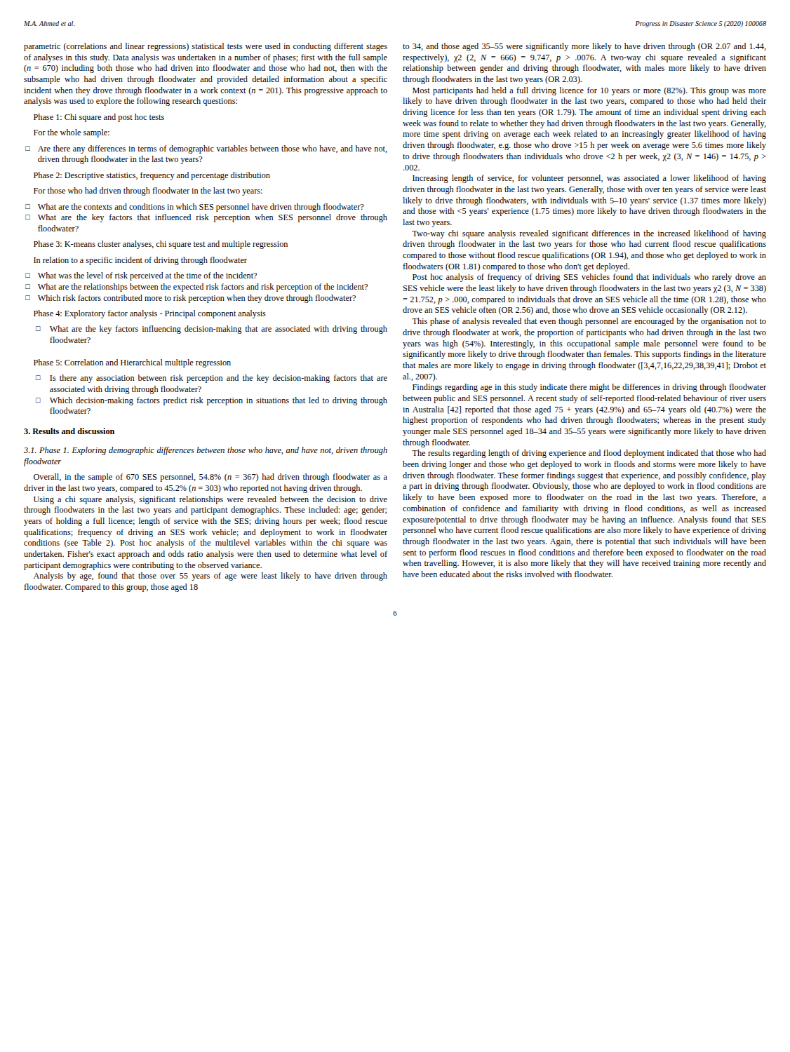M.A. Ahmed et al.
Progress in Disaster Science 5 (2020) 100068
parametric (correlations and linear regressions) statistical tests were used in conducting different stages of analyses in this study. Data analysis was undertaken in a number of phases; first with the full sample (n = 670) including both those who had driven into floodwater and those who had not, then with the subsample who had driven through floodwater and provided detailed information about a specific incident when they drove through floodwater in a work context (n = 201). This progressive approach to analysis was used to explore the following research questions:
Phase 1: Chi square and post hoc tests
For the whole sample:
Are there any differences in terms of demographic variables between those who have, and have not, driven through floodwater in the last two years?
Phase 2: Descriptive statistics, frequency and percentage distribution
For those who had driven through floodwater in the last two years:
What are the contexts and conditions in which SES personnel have driven through floodwater?
What are the key factors that influenced risk perception when SES personnel drove through floodwater?
Phase 3: K-means cluster analyses, chi square test and multiple regression
In relation to a specific incident of driving through floodwater
What was the level of risk perceived at the time of the incident?
What are the relationships between the expected risk factors and risk perception of the incident?
Which risk factors contributed more to risk perception when they drove through floodwater?
Phase 4: Exploratory factor analysis - Principal component analysis
What are the key factors influencing decision-making that are associated with driving through floodwater?
Phase 5: Correlation and Hierarchical multiple regression
Is there any association between risk perception and the key decision-making factors that are associated with driving through floodwater?
Which decision-making factors predict risk perception in situations that led to driving through floodwater?
3. Results and discussion
3.1. Phase 1. Exploring demographic differences between those who have, and have not, driven through floodwater
Overall, in the sample of 670 SES personnel, 54.8% (n = 367) had driven through floodwater as a driver in the last two years, compared to 45.2% (n = 303) who reported not having driven through.
Using a chi square analysis, significant relationships were revealed between the decision to drive through floodwaters in the last two years and participant demographics. These included: age; gender; years of holding a full licence; length of service with the SES; driving hours per week; flood rescue qualifications; frequency of driving an SES work vehicle; and deployment to work in floodwater conditions (see Table 2). Post hoc analysis of the multilevel variables within the chi square was undertaken. Fisher's exact approach and odds ratio analysis were then used to determine what level of participant demographics were contributing to the observed variance.
Analysis by age, found that those over 55 years of age were least likely to have driven through floodwater. Compared to this group, those aged 18
to 34, and those aged 35–55 were significantly more likely to have driven through (OR 2.07 and 1.44, respectively), χ2 (2, N = 666) = 9.747, p > .0076. A two-way chi square revealed a significant relationship between gender and driving through floodwater, with males more likely to have driven through floodwaters in the last two years (OR 2.03).
Most participants had held a full driving licence for 10 years or more (82%). This group was more likely to have driven through floodwater in the last two years, compared to those who had held their driving licence for less than ten years (OR 1.79). The amount of time an individual spent driving each week was found to relate to whether they had driven through floodwaters in the last two years. Generally, more time spent driving on average each week related to an increasingly greater likelihood of having driven through floodwater, e.g. those who drove >15 h per week on average were 5.6 times more likely to drive through floodwaters than individuals who drove <2 h per week, χ2 (3, N = 146) = 14.75, p > .002.
Increasing length of service, for volunteer personnel, was associated a lower likelihood of having driven through floodwater in the last two years. Generally, those with over ten years of service were least likely to drive through floodwaters, with individuals with 5–10 years' service (1.37 times more likely) and those with <5 years' experience (1.75 times) more likely to have driven through floodwaters in the last two years.
Two-way chi square analysis revealed significant differences in the increased likelihood of having driven through floodwater in the last two years for those who had current flood rescue qualifications compared to those without flood rescue qualifications (OR 1.94), and those who get deployed to work in floodwaters (OR 1.81) compared to those who don't get deployed.
Post hoc analysis of frequency of driving SES vehicles found that individuals who rarely drove an SES vehicle were the least likely to have driven through floodwaters in the last two years χ2 (3, N = 338) = 21.752, p > .000, compared to individuals that drove an SES vehicle all the time (OR 1.28), those who drove an SES vehicle often (OR 2.56) and, those who drove an SES vehicle occasionally (OR 2.12).
This phase of analysis revealed that even though personnel are encouraged by the organisation not to drive through floodwater at work, the proportion of participants who had driven through in the last two years was high (54%). Interestingly, in this occupational sample male personnel were found to be significantly more likely to drive through floodwater than females. This supports findings in the literature that males are more likely to engage in driving through floodwater ([3,4,7,16,22,29,38,39,41]; Drobot et al., 2007).
Findings regarding age in this study indicate there might be differences in driving through floodwater between public and SES personnel. A recent study of self-reported flood-related behaviour of river users in Australia [42] reported that those aged 75 + years (42.9%) and 65–74 years old (40.7%) were the highest proportion of respondents who had driven through floodwaters; whereas in the present study younger male SES personnel aged 18–34 and 35–55 years were significantly more likely to have driven through floodwater.
The results regarding length of driving experience and flood deployment indicated that those who had been driving longer and those who get deployed to work in floods and storms were more likely to have driven through floodwater. These former findings suggest that experience, and possibly confidence, play a part in driving through floodwater. Obviously, those who are deployed to work in flood conditions are likely to have been exposed more to floodwater on the road in the last two years. Therefore, a combination of confidence and familiarity with driving in flood conditions, as well as increased exposure/potential to drive through floodwater may be having an influence. Analysis found that SES personnel who have current flood rescue qualifications are also more likely to have experience of driving through floodwater in the last two years. Again, there is potential that such individuals will have been sent to perform flood rescues in flood conditions and therefore been exposed to floodwater on the road when travelling. However, it is also more likely that they will have received training more recently and have been educated about the risks involved with floodwater.
6